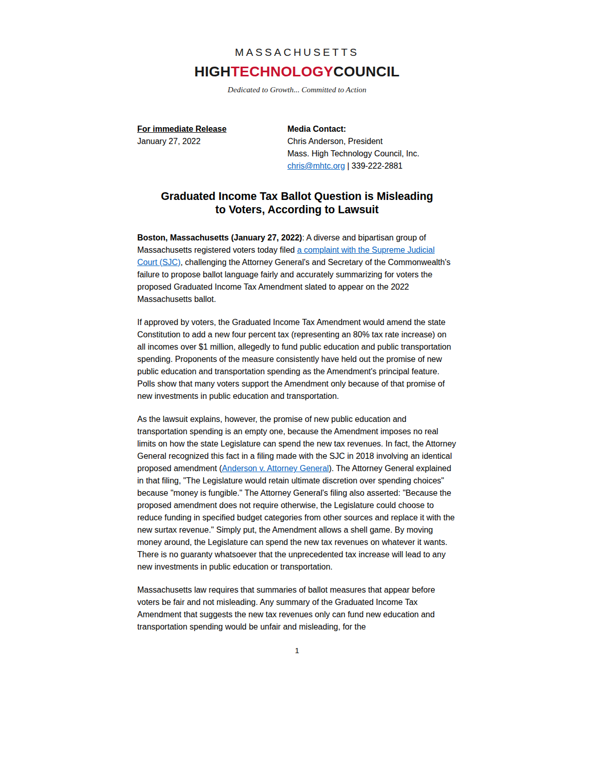MASSACHUSETTS
HIGH TECHNOLOGY COUNCIL
Dedicated to Growth... Committed to Action
| For immediate Release January 27, 2022 | Media Contact: Chris Anderson, President Mass. High Technology Council, Inc. chris@mhtc.org / 339-222-2881 |
Graduated Income Tax Ballot Question is Misleading
to Voters, According to Lawsuit
Boston, Massachusetts (January 27, 2022): A diverse and bipartisan group of Massachusetts registered voters today filed a complaint with the Supreme Judicial Court (SJC), challenging the Attorney General's and Secretary of the Commonwealth's failure to propose ballot language fairly and accurately summarizing for voters the proposed Graduated Income Tax Amendment slated to appear on the 2022 Massachusetts ballot.
If approved by voters, the Graduated Income Tax Amendment would amend the state Constitution to add a new four percent tax (representing an 80% tax rate increase) on all incomes over $1 million, allegedly to fund public education and public transportation spending. Proponents of the measure consistently have held out the promise of new public education and transportation spending as the Amendment's principal feature. Polls show that many voters support the Amendment only because of that promise of new investments in public education and transportation.
As the lawsuit explains, however, the promise of new public education and transportation spending is an empty one, because the Amendment imposes no real limits on how the state Legislature can spend the new tax revenues. In fact, the Attorney General recognized this fact in a filing made with the SJC in 2018 involving an identical proposed amendment (Anderson v. Attorney General). The Attorney General explained in that filing, "The Legislature would retain ultimate discretion over spending choices" because "money is fungible." The Attorney General's filing also asserted: "Because the proposed amendment does not require otherwise, the Legislature could choose to reduce funding in specified budget categories from other sources and replace it with the new surtax revenue." Simply put, the Amendment allows a shell game. By moving money around, the Legislature can spend the new tax revenues on whatever it wants. There is no guaranty whatsoever that the unprecedented tax increase will lead to any new investments in public education or transportation.
Massachusetts law requires that summaries of ballot measures that appear before voters be fair and not misleading. Any summary of the Graduated Income Tax Amendment that suggests the new tax revenues only can fund new education and transportation spending would be unfair and misleading, for the
1